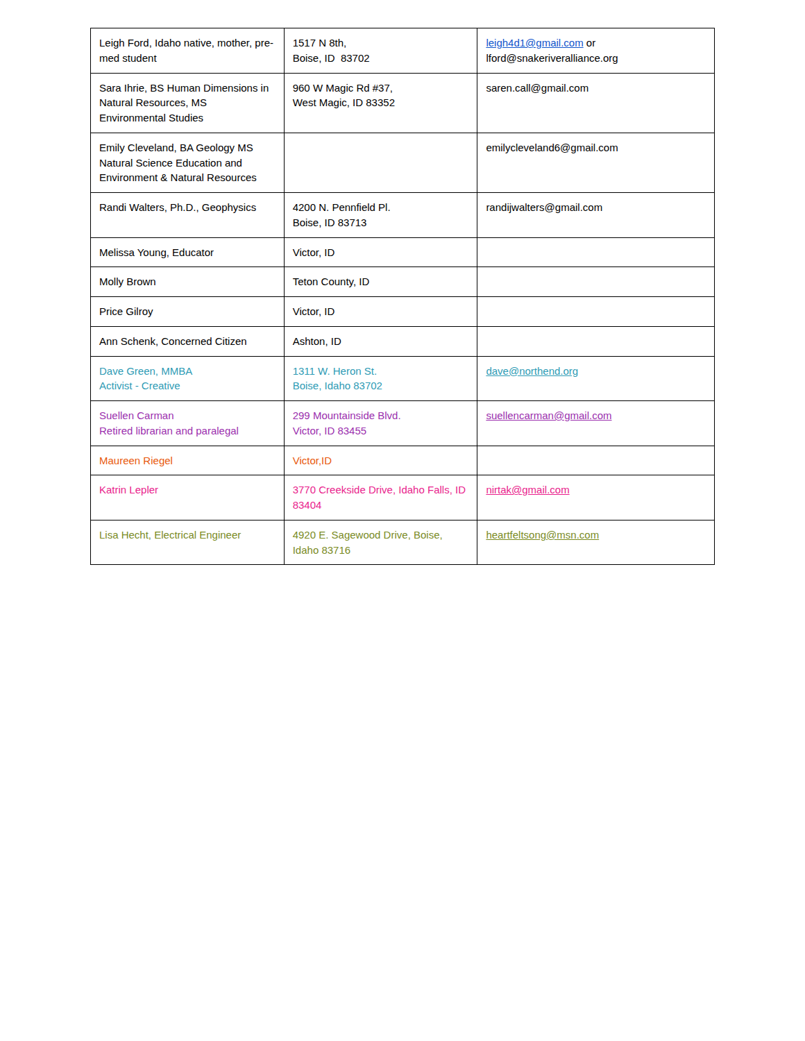| Leigh Ford, Idaho native, mother, pre-med student | 1517 N 8th, Boise, ID 83702 | leigh4d1@gmail.com or lford@snakeriveralliance.org |
| Sara Ihrie, BS Human Dimensions in Natural Resources, MS Environmental Studies | 960 W Magic Rd #37, West Magic, ID 83352 | saren.call@gmail.com |
| Emily Cleveland, BA Geology MS Natural Science Education and Environment & Natural Resources | | emilycleveland6@gmail.com |
| Randi Walters, Ph.D., Geophysics | 4200 N. Pennfield Pl. Boise, ID 83713 | randijwalters@gmail.com |
| Melissa Young, Educator | Victor, ID | |
| Molly Brown | Teton County, ID | |
| Price Gilroy | Victor, ID | |
| Ann Schenk, Concerned Citizen | Ashton, ID | |
| Dave Green, MMBA Activist - Creative | 1311 W. Heron St. Boise, Idaho 83702 | dave@northend.org |
| Suellen Carman Retired librarian and paralegal | 299 Mountainside Blvd. Victor, ID 83455 | suellencarman@gmail.com |
| Maureen Riegel | Victor,ID | |
| Katrin Lepler | 3770 Creekside Drive, Idaho Falls, ID 83404 | nirtak@gmail.com |
| Lisa Hecht, Electrical Engineer | 4920 E. Sagewood Drive, Boise, Idaho 83716 | heartfeltsong@msn.com |